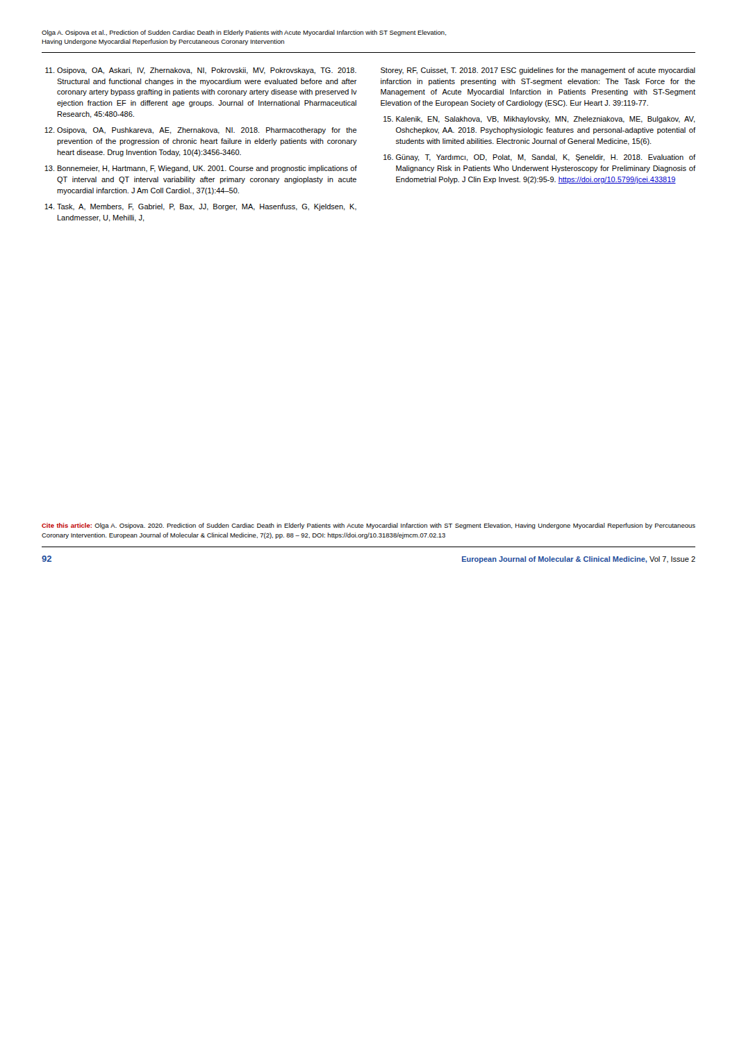Olga A. Osipova et al., Prediction of Sudden Cardiac Death in Elderly Patients with Acute Myocardial Infarction with ST Segment Elevation,
Having Undergone Myocardial Reperfusion by Percutaneous Coronary Intervention
Osipova, OA, Askari, IV, Zhernakova, NI, Pokrovskii, MV, Pokrovskaya, TG. 2018. Structural and functional changes in the myocardium were evaluated before and after coronary artery bypass grafting in patients with coronary artery disease with preserved lv ejection fraction EF in different age groups. Journal of International Pharmaceutical Research, 45:480-486.
Osipova, OA, Pushkareva, AE, Zhernakova, NI. 2018. Pharmacotherapy for the prevention of the progression of chronic heart failure in elderly patients with coronary heart disease. Drug Invention Today, 10(4):3456-3460.
Bonnemeier, H, Hartmann, F, Wiegand, UK. 2001. Course and prognostic implications of QT interval and QT interval variability after primary coronary angioplasty in acute myocardial infarction. J Am Coll Cardiol., 37(1):44–50.
Task, A, Members, F, Gabriel, P, Bax, JJ, Borger, MA, Hasenfuss, G, Kjeldsen, K, Landmesser, U, Mehilli, J,
Storey, RF, Cuisset, T. 2018. 2017 ESC guidelines for the management of acute myocardial infarction in patients presenting with ST-segment elevation: The Task Force for the Management of Acute Myocardial Infarction in Patients Presenting with ST-Segment Elevation of the European Society of Cardiology (ESC). Eur Heart J. 39:119-77.
Kalenik, EN, Salakhova, VB, Mikhaylovsky, MN, Zhelezniakova, ME, Bulgakov, AV, Oshchepkov, AA. 2018. Psychophysiologic features and personal-adaptive potential of students with limited abilities. Electronic Journal of General Medicine, 15(6).
Günay, T, Yardımcı, OD, Polat, M, Sandal, K, Şeneldir, H. 2018. Evaluation of Malignancy Risk in Patients Who Underwent Hysteroscopy for Preliminary Diagnosis of Endometrial Polyp. J Clin Exp Invest. 9(2):95-9. https://doi.org/10.5799/jcei.433819
Cite this article: Olga A. Osipova. 2020. Prediction of Sudden Cardiac Death in Elderly Patients with Acute Myocardial Infarction with ST Segment Elevation, Having Undergone Myocardial Reperfusion by Percutaneous Coronary Intervention. European Journal of Molecular & Clinical Medicine, 7(2), pp. 88 – 92, DOI: https://doi.org/10.31838/ejmcm.07.02.13
92 European Journal of Molecular & Clinical Medicine, Vol 7, Issue 2